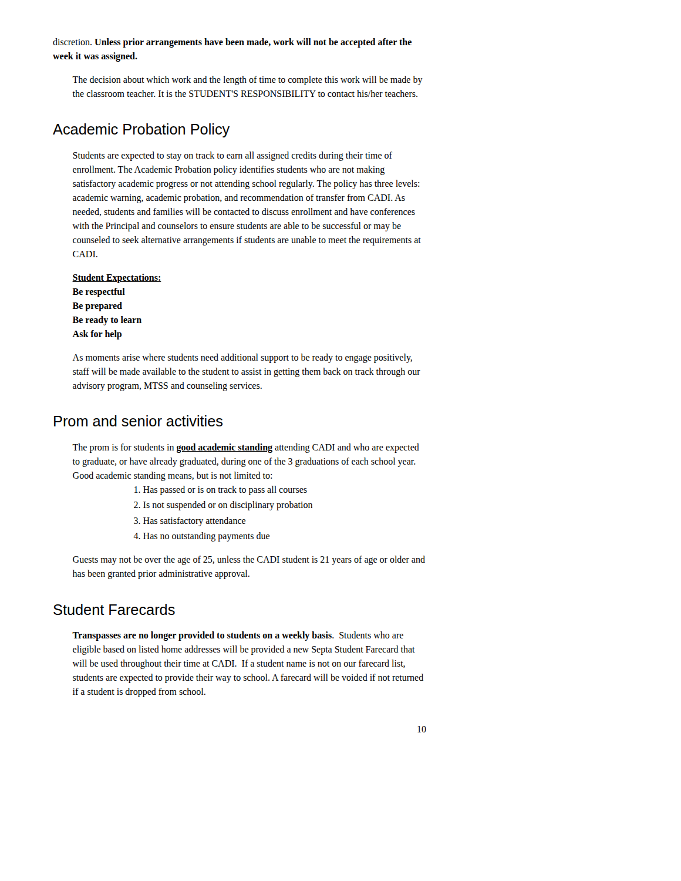discretion. Unless prior arrangements have been made, work will not be accepted after the week it was assigned.
The decision about which work and the length of time to complete this work will be made by the classroom teacher. It is the STUDENT'S RESPONSIBILITY to contact his/her teachers.
Academic Probation Policy
Students are expected to stay on track to earn all assigned credits during their time of enrollment. The Academic Probation policy identifies students who are not making satisfactory academic progress or not attending school regularly. The policy has three levels: academic warning, academic probation, and recommendation of transfer from CADI. As needed, students and families will be contacted to discuss enrollment and have conferences with the Principal and counselors to ensure students are able to be successful or may be counseled to seek alternative arrangements if students are unable to meet the requirements at CADI.
Student Expectations:
Be respectful
Be prepared
Be ready to learn
Ask for help
As moments arise where students need additional support to be ready to engage positively, staff will be made available to the student to assist in getting them back on track through our advisory program, MTSS and counseling services.
Prom and senior activities
The prom is for students in good academic standing attending CADI and who are expected to graduate, or have already graduated, during one of the 3 graduations of each school year. Good academic standing means, but is not limited to:
Has passed or is on track to pass all courses
Is not suspended or on disciplinary probation
Has satisfactory attendance
Has no outstanding payments due
Guests may not be over the age of 25, unless the CADI student is 21 years of age or older and has been granted prior administrative approval.
Student Farecards
Transpasses are no longer provided to students on a weekly basis. Students who are eligible based on listed home addresses will be provided a new Septa Student Farecard that will be used throughout their time at CADI. If a student name is not on our farecard list, students are expected to provide their way to school. A farecard will be voided if not returned if a student is dropped from school.
10